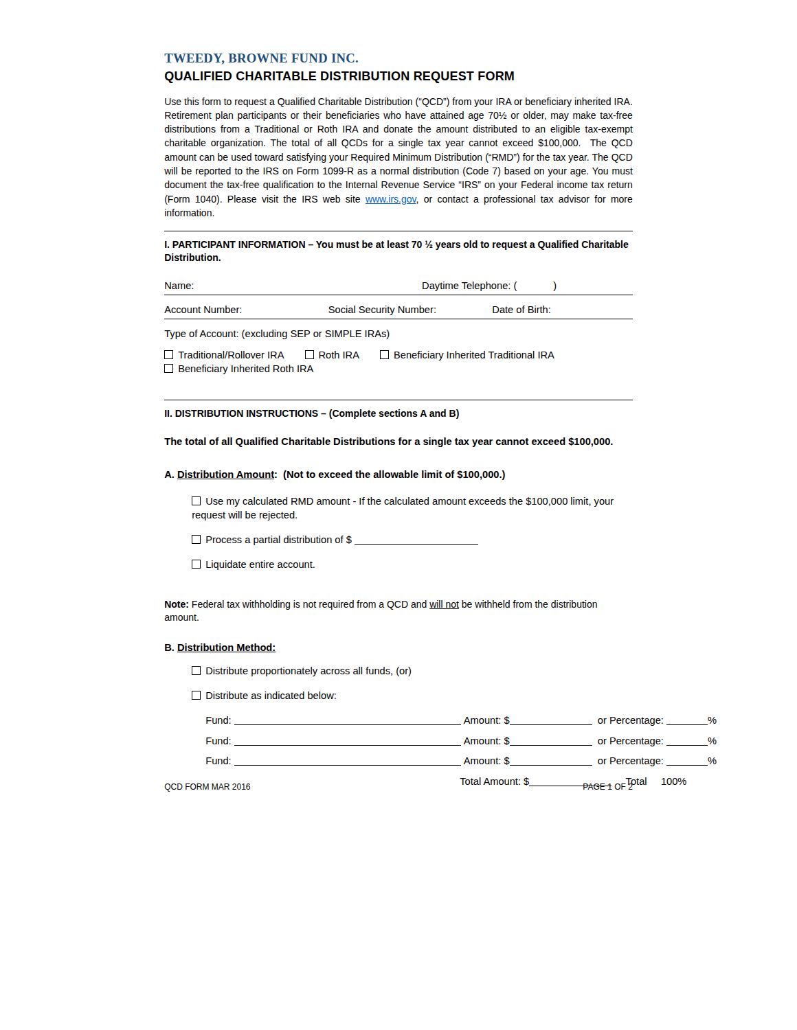TWEEDY, BROWNE FUND INC.
QUALIFIED CHARITABLE DISTRIBUTION REQUEST FORM
Use this form to request a Qualified Charitable Distribution (“QCD”) from your IRA or beneficiary inherited IRA. Retirement plan participants or their beneficiaries who have attained age 70½ or older, may make tax-free distributions from a Traditional or Roth IRA and donate the amount distributed to an eligible tax-exempt charitable organization. The total of all QCDs for a single tax year cannot exceed $100,000. The QCD amount can be used toward satisfying your Required Minimum Distribution (“RMD”) for the tax year. The QCD will be reported to the IRS on Form 1099-R as a normal distribution (Code 7) based on your age. You must document the tax-free qualification to the Internal Revenue Service “IRS” on your Federal income tax return (Form 1040). Please visit the IRS web site www.irs.gov, or contact a professional tax advisor for more information.
I. PARTICIPANT INFORMATION – You must be at least 70 ½ years old to request a Qualified Charitable Distribution.
Name:
Daytime Telephone: ( )
Account Number:
Social Security Number:
Date of Birth:
Type of Account: (excluding SEP or SIMPLE IRAs)
Traditional/Rollover IRA Roth IRA Beneficiary Inherited Traditional IRA Beneficiary Inherited Roth IRA
II. DISTRIBUTION INSTRUCTIONS – (Complete sections A and B)
The total of all Qualified Charitable Distributions for a single tax year cannot exceed $100,000.
A. Distribution Amount: (Not to exceed the allowable limit of $100,000.)
Use my calculated RMD amount - If the calculated amount exceeds the $100,000 limit, your request will be rejected.
Process a partial distribution of $
Liquidate entire account.
Note: Federal tax withholding is not required from a QCD and will not be withheld from the distribution amount.
B. Distribution Method:
Distribute proportionately across all funds, (or)
Distribute as indicated below:
Fund: Amount: $ or Percentage: %
Fund: Amount: $ or Percentage: %
Fund: Amount: $ or Percentage: %
Total Amount: $ Total 100%
QCD FORM MAR 2016 PAGE 1 OF 2